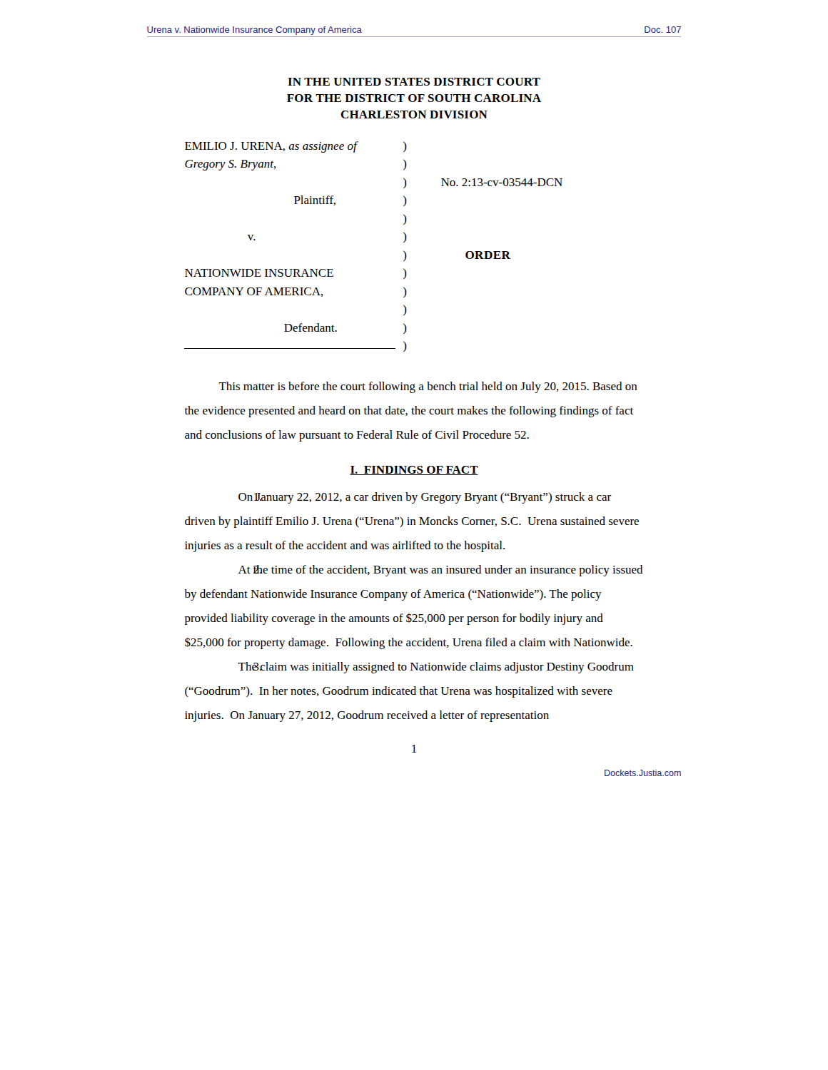Urena v. Nationwide Insurance Company of America Doc. 107
IN THE UNITED STATES DISTRICT COURT
FOR THE DISTRICT OF SOUTH CAROLINA
CHARLESTON DIVISION
| EMILIO J. URENA, as assignee of | ) | |
| Gregory S. Bryant , | ) | |
| | ) | No. 2:13-cv-03544-DCN |
| Plaintiff, | ) | |
| | ) | |
| v. | ) | |
| | ) | ORDER |
| NATIONWIDE INSURANCE | ) | |
| COMPANY OF AMERICA, | ) | |
| | ) | |
| Defendant. | ) | |
| | ) | |
This matter is before the court following a bench trial held on July 20, 2015. Based on the evidence presented and heard on that date, the court makes the following findings of fact and conclusions of law pursuant to Federal Rule of Civil Procedure 52.
I. FINDINGS OF FACT
1. On January 22, 2012, a car driven by Gregory Bryant (“Bryant”) struck a car driven by plaintiff Emilio J. Urena (“Urena”) in Moncks Corner, S.C. Urena sustained severe injuries as a result of the accident and was airlifted to the hospital.
2. At the time of the accident, Bryant was an insured under an insurance policy issued by defendant Nationwide Insurance Company of America (“Nationwide”). The policy provided liability coverage in the amounts of $25,000 per person for bodily injury and $25,000 for property damage. Following the accident, Urena filed a claim with Nationwide.
3. The claim was initially assigned to Nationwide claims adjustor Destiny Goodrum (“Goodrum”). In her notes, Goodrum indicated that Urena was hospitalized with severe injuries. On January 27, 2012, Goodrum received a letter of representation
1
Dockets.Justia.com